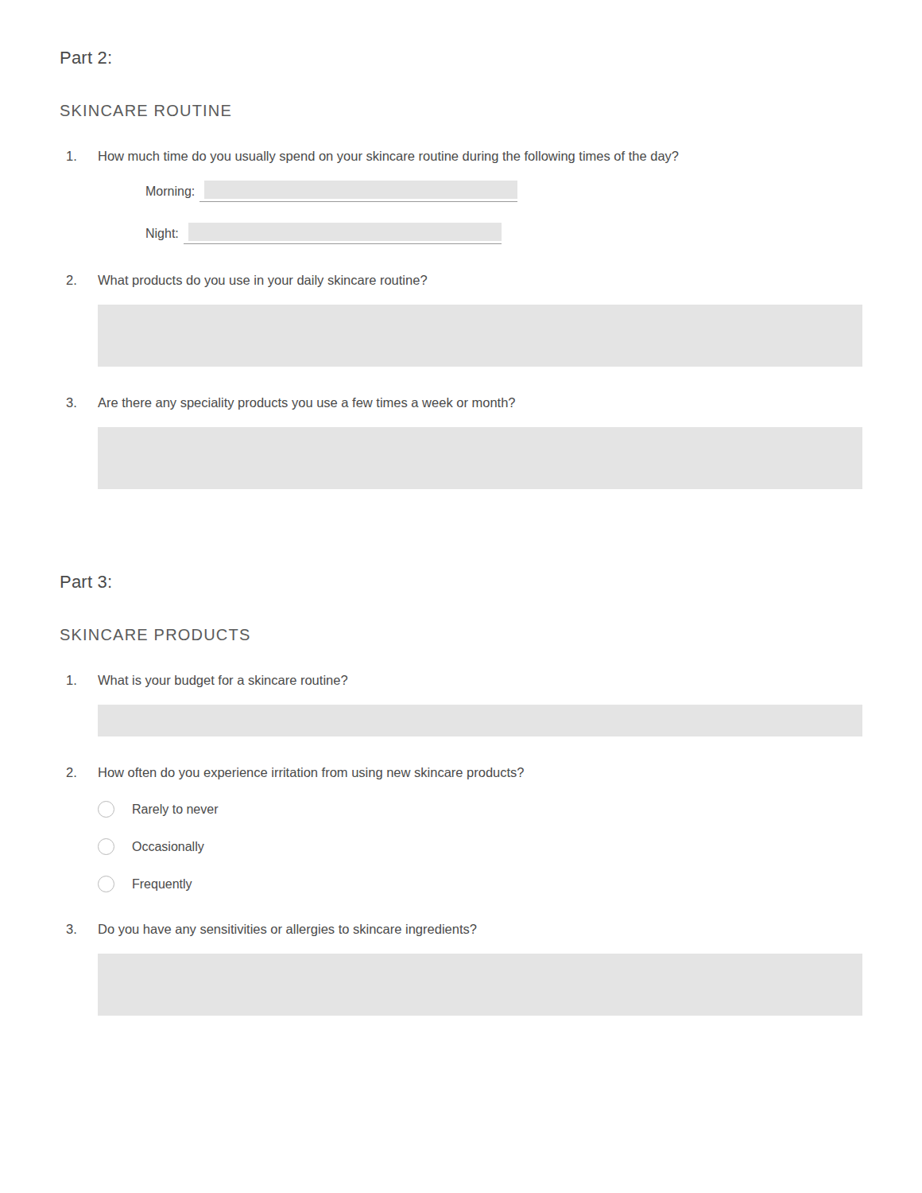Part 2:
SKINCARE ROUTINE
How much time do you usually spend on your skincare routine during the following times of the day?
Morning:
Night:
What products do you use in your daily skincare routine?
Are there any speciality products you use a few times a week or month?
Part 3:
SKINCARE PRODUCTS
What is your budget for a skincare routine?
How often do you experience irritation from using new skincare products?
Rarely to never
Occasionally
Frequently
Do you have any sensitivities or allergies to skincare ingredients?